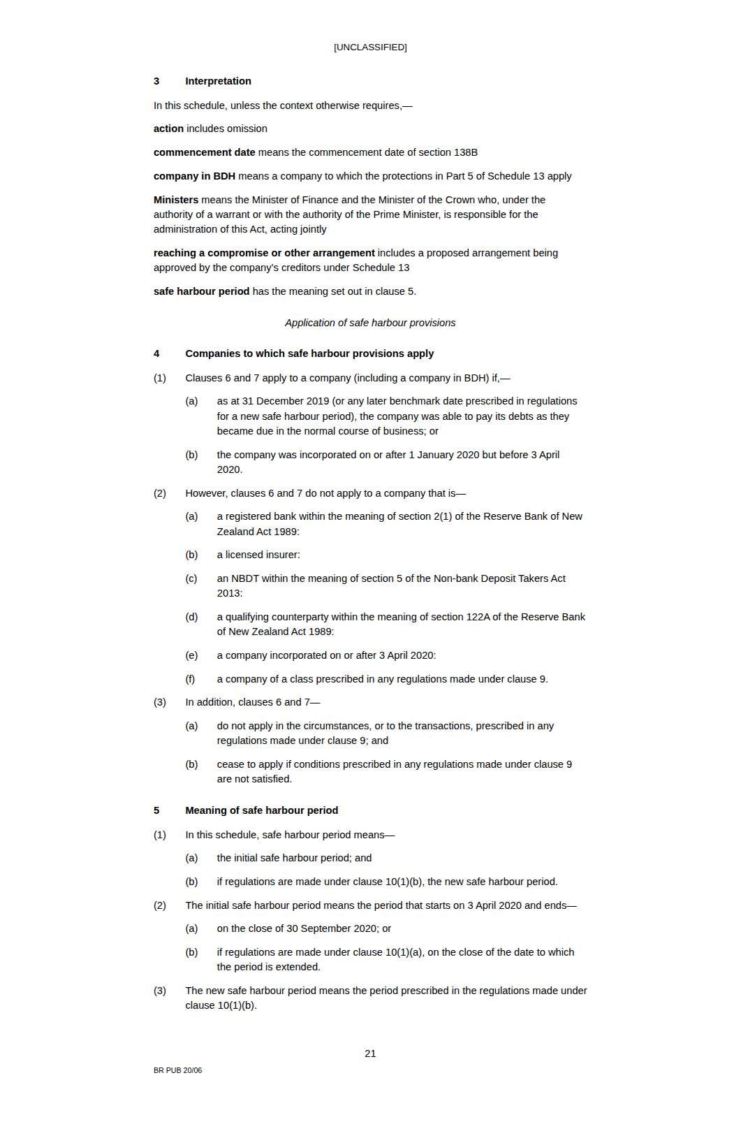[UNCLASSIFIED]
3 Interpretation
In this schedule, unless the context otherwise requires,—
action includes omission
commencement date means the commencement date of section 138B
company in BDH means a company to which the protections in Part 5 of Schedule 13 apply
Ministers means the Minister of Finance and the Minister of the Crown who, under the authority of a warrant or with the authority of the Prime Minister, is responsible for the administration of this Act, acting jointly
reaching a compromise or other arrangement includes a proposed arrangement being approved by the company’s creditors under Schedule 13
safe harbour period has the meaning set out in clause 5.
Application of safe harbour provisions
4 Companies to which safe harbour provisions apply
(1)
Clauses 6 and 7 apply to a company (including a company in BDH) if,—
(a)
as at 31 December 2019 (or any later benchmark date prescribed in regulations for a new safe harbour period), the company was able to pay its debts as they became due in the normal course of business; or
(b)
the company was incorporated on or after 1 January 2020 but before 3 April 2020.
(2)
However, clauses 6 and 7 do not apply to a company that is—
(a)
a registered bank within the meaning of section 2(1) of the Reserve Bank of New Zealand Act 1989:
(b)
a licensed insurer:
(c)
an NBDT within the meaning of section 5 of the Non-bank Deposit Takers Act 2013:
(d)
a qualifying counterparty within the meaning of section 122A of the Reserve Bank of New Zealand Act 1989:
(e)
a company incorporated on or after 3 April 2020:
(f)
a company of a class prescribed in any regulations made under clause 9.
(3)
In addition, clauses 6 and 7—
(a)
do not apply in the circumstances, or to the transactions, prescribed in any regulations made under clause 9; and
(b)
cease to apply if conditions prescribed in any regulations made under clause 9 are not satisfied.
5 Meaning of safe harbour period
(1)
In this schedule, safe harbour period means—
(a)
the initial safe harbour period; and
(b)
if regulations are made under clause 10(1)(b), the new safe harbour period.
(2)
The initial safe harbour period means the period that starts on 3 April 2020 and ends—
(a)
on the close of 30 September 2020; or
(b)
if regulations are made under clause 10(1)(a), on the close of the date to which the period is extended.
(3)
The new safe harbour period means the period prescribed in the regulations made under clause 10(1)(b).
21
BR PUB 20/06